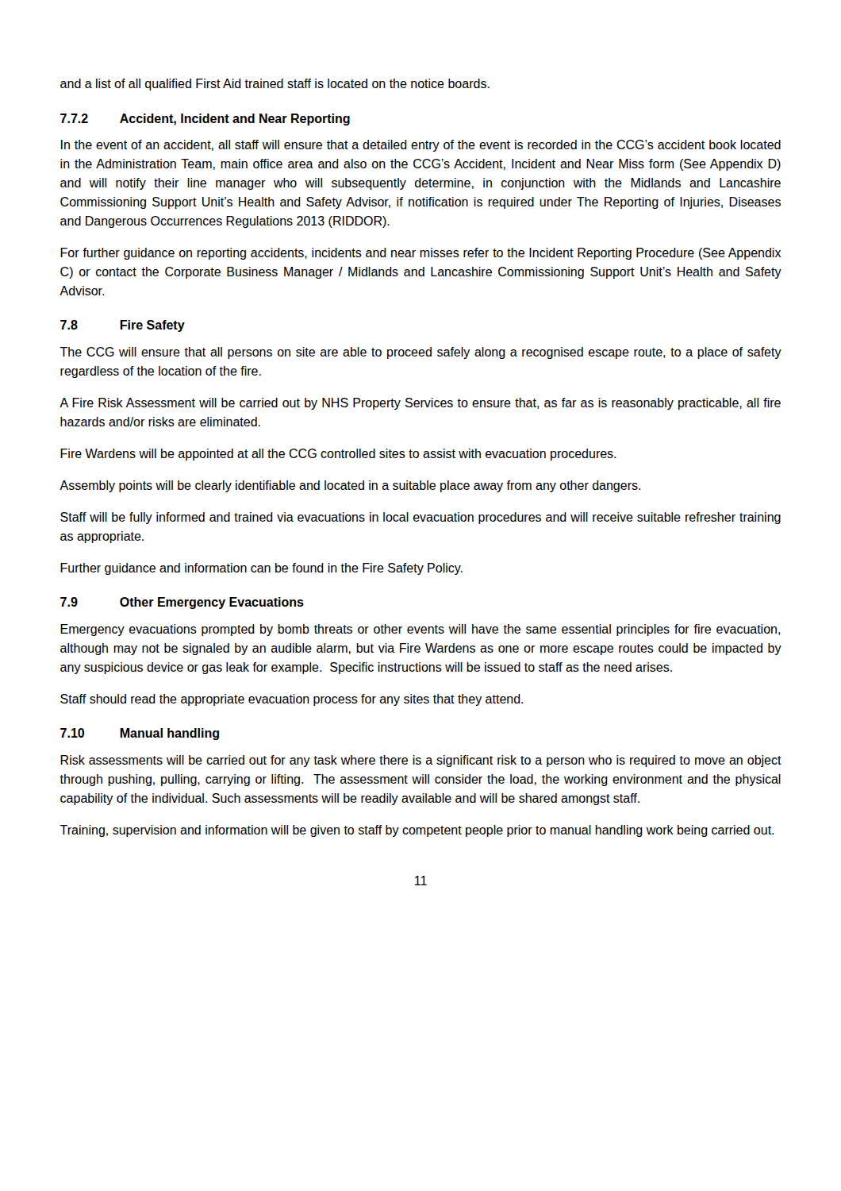and a list of all qualified First Aid trained staff is located on the notice boards.
7.7.2 Accident, Incident and Near Reporting
In the event of an accident, all staff will ensure that a detailed entry of the event is recorded in the CCG’s accident book located in the Administration Team, main office area and also on the CCG’s Accident, Incident and Near Miss form (See Appendix D) and will notify their line manager who will subsequently determine, in conjunction with the Midlands and Lancashire Commissioning Support Unit’s Health and Safety Advisor, if notification is required under The Reporting of Injuries, Diseases and Dangerous Occurrences Regulations 2013 (RIDDOR).
For further guidance on reporting accidents, incidents and near misses refer to the Incident Reporting Procedure (See Appendix C) or contact the Corporate Business Manager / Midlands and Lancashire Commissioning Support Unit’s Health and Safety Advisor.
7.8 Fire Safety
The CCG will ensure that all persons on site are able to proceed safely along a recognised escape route, to a place of safety regardless of the location of the fire.
A Fire Risk Assessment will be carried out by NHS Property Services to ensure that, as far as is reasonably practicable, all fire hazards and/or risks are eliminated.
Fire Wardens will be appointed at all the CCG controlled sites to assist with evacuation procedures.
Assembly points will be clearly identifiable and located in a suitable place away from any other dangers.
Staff will be fully informed and trained via evacuations in local evacuation procedures and will receive suitable refresher training as appropriate.
Further guidance and information can be found in the Fire Safety Policy.
7.9 Other Emergency Evacuations
Emergency evacuations prompted by bomb threats or other events will have the same essential principles for fire evacuation, although may not be signaled by an audible alarm, but via Fire Wardens as one or more escape routes could be impacted by any suspicious device or gas leak for example. Specific instructions will be issued to staff as the need arises.
Staff should read the appropriate evacuation process for any sites that they attend.
7.10 Manual handling
Risk assessments will be carried out for any task where there is a significant risk to a person who is required to move an object through pushing, pulling, carrying or lifting. The assessment will consider the load, the working environment and the physical capability of the individual. Such assessments will be readily available and will be shared amongst staff.
Training, supervision and information will be given to staff by competent people prior to manual handling work being carried out.
11